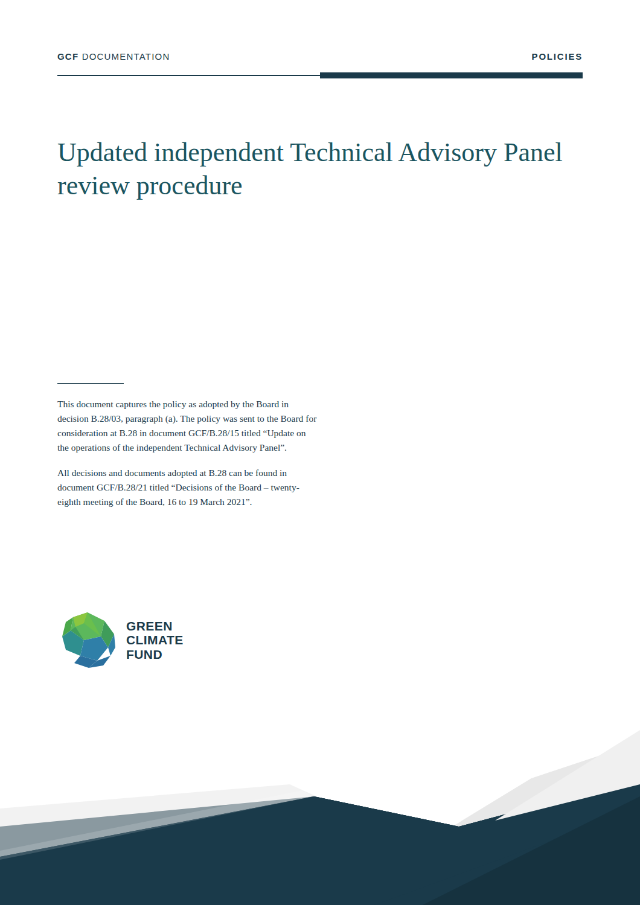GCF DOCUMENTATION
POLICIES
Updated independent Technical Advisory Panel review procedure
This document captures the policy as adopted by the Board in decision B.28/03, paragraph (a). The policy was sent to the Board for consideration at B.28 in document GCF/B.28/15 titled “Update on the operations of the independent Technical Advisory Panel”.
All decisions and documents adopted at B.28 can be found in document GCF/B.28/21 titled “Decisions of the Board – twenty-eighth meeting of the Board, 16 to 19 March 2021”.
Green Climate Fund emblem
Green
Climate
Fund